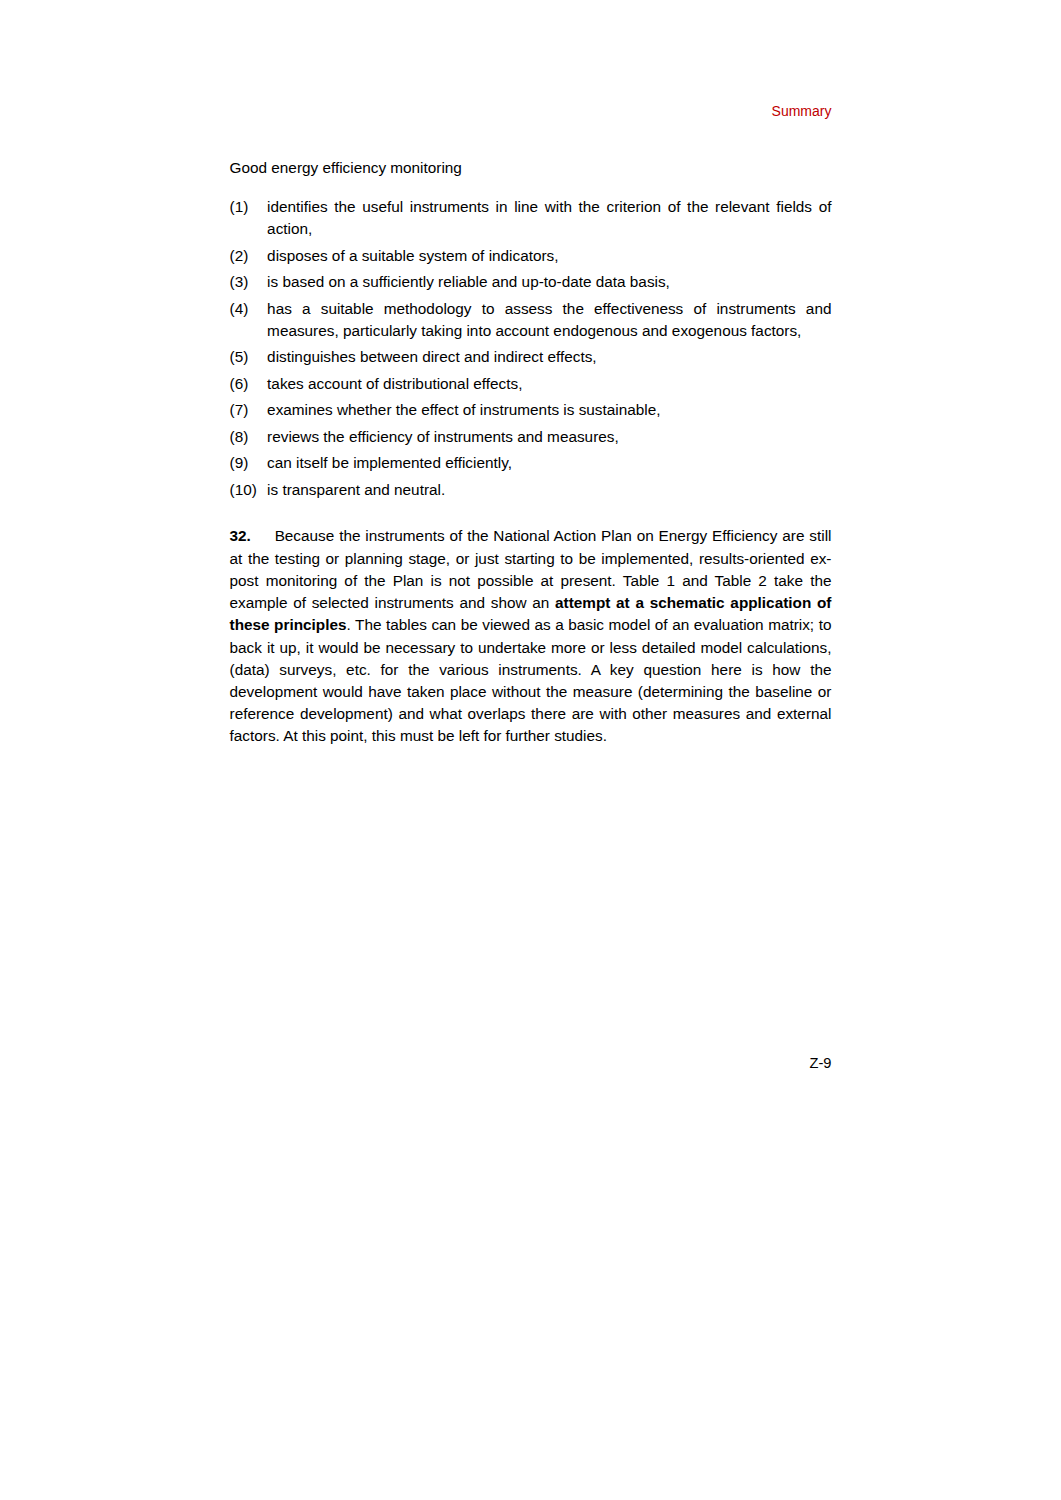Summary
Good energy efficiency monitoring
(1) identifies the useful instruments in line with the criterion of the relevant fields of action,
(2) disposes of a suitable system of indicators,
(3) is based on a sufficiently reliable and up-to-date data basis,
(4) has a suitable methodology to assess the effectiveness of instruments and measures, particularly taking into account endogenous and exogenous factors,
(5) distinguishes between direct and indirect effects,
(6) takes account of distributional effects,
(7) examines whether the effect of instruments is sustainable,
(8) reviews the efficiency of instruments and measures,
(9) can itself be implemented efficiently,
(10) is transparent and neutral.
32. Because the instruments of the National Action Plan on Energy Efficiency are still at the testing or planning stage, or just starting to be implemented, results-oriented ex-post monitoring of the Plan is not possible at present. Table 1 and Table 2 take the example of selected instruments and show an attempt at a schematic application of these principles. The tables can be viewed as a basic model of an evaluation matrix; to back it up, it would be necessary to undertake more or less detailed model calculations, (data) surveys, etc. for the various instruments. A key question here is how the development would have taken place without the measure (determining the baseline or reference development) and what overlaps there are with other measures and external factors. At this point, this must be left for further studies.
Z-9